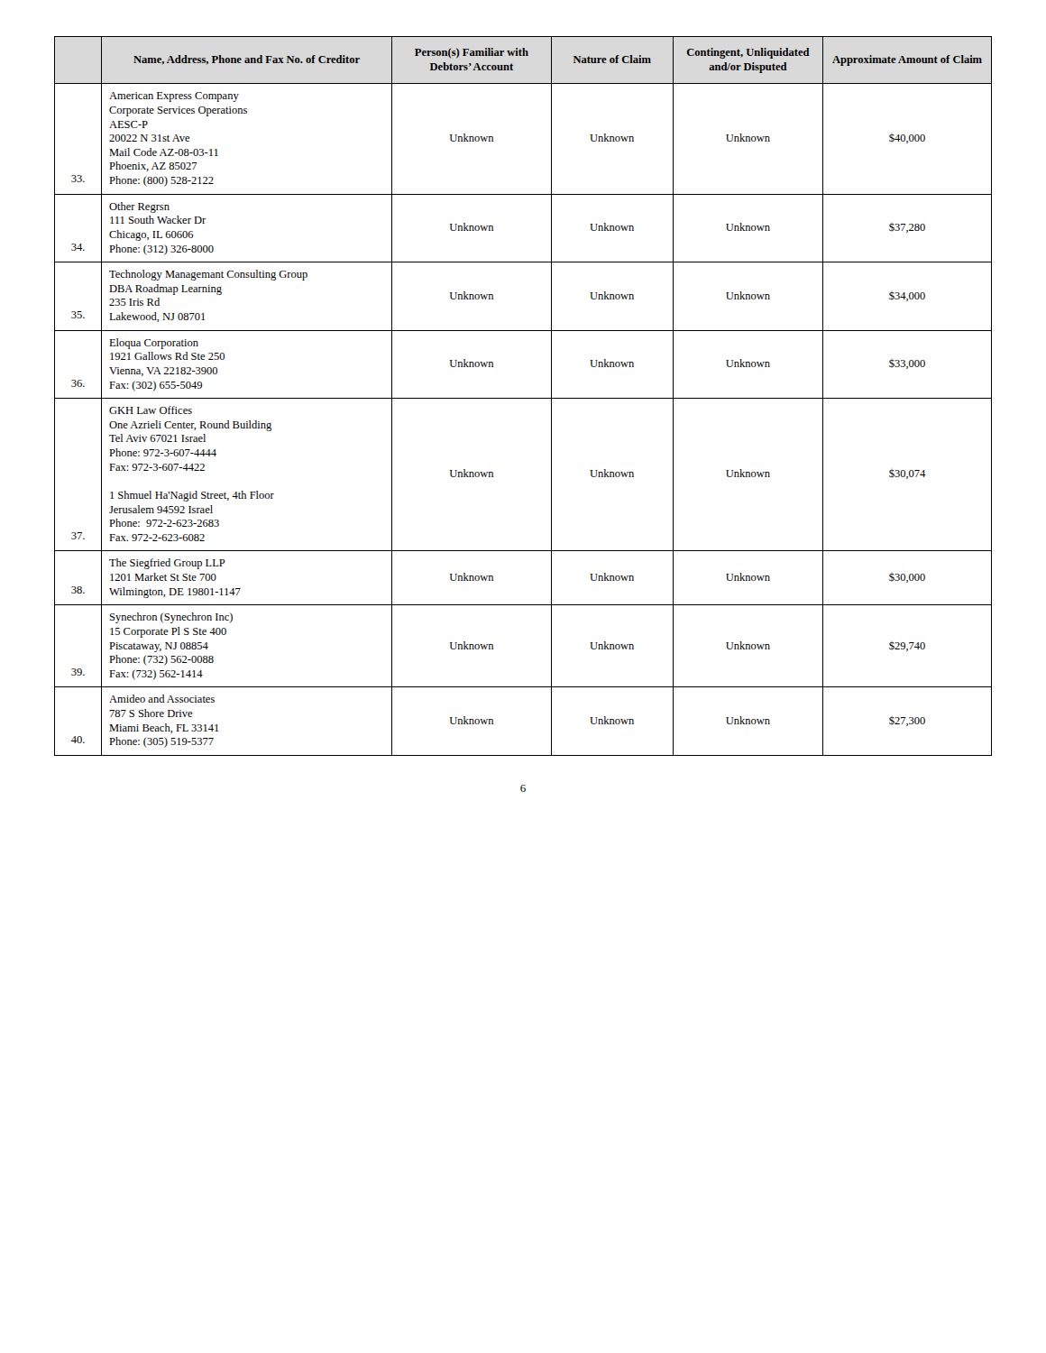| | Name, Address, Phone and Fax No. of Creditor | Person(s) Familiar with Debtors’ Account | Nature of Claim | Contingent, Unliquidated and/or Disputed | Approximate Amount of Claim |
| --- | --- | --- | --- | --- | --- |
| 33. | American Express Company Corporate Services Operations AESC-P 20022 N 31st Ave Mail Code AZ-08-03-11 Phoenix, AZ 85027 Phone: (800) 528-2122 | Unknown | Unknown | Unknown | $40,000 |
| 34. | Other Regrsn 111 South Wacker Dr Chicago, IL 60606 Phone: (312) 326-8000 | Unknown | Unknown | Unknown | $37,280 |
| 35. | Technology Managemant Consulting Group DBA Roadmap Learning 235 Iris Rd Lakewood, NJ 08701 | Unknown | Unknown | Unknown | $34,000 |
| 36. | Eloqua Corporation 1921 Gallows Rd Ste 250 Vienna, VA 22182-3900 Fax: (302) 655-5049 | Unknown | Unknown | Unknown | $33,000 |
| 37. | GKH Law Offices One Azrieli Center, Round Building Tel Aviv 67021 Israel Phone: 972-3-607-4444 Fax: 972-3-607-4422 1 Shmuel Ha'Nagid Street, 4th Floor Jerusalem 94592 Israel Phone: 972-2-623-2683 Fax. 972-2-623-6082 | Unknown | Unknown | Unknown | $30,074 |
| 38. | The Siegfried Group LLP 1201 Market St Ste 700 Wilmington, DE 19801-1147 | Unknown | Unknown | Unknown | $30,000 |
| 39. | Synechron (Synechron Inc) 15 Corporate Pl S Ste 400 Piscataway, NJ 08854 Phone: (732) 562-0088 Fax: (732) 562-1414 | Unknown | Unknown | Unknown | $29,740 |
| 40. | Amideo and Associates 787 S Shore Drive Miami Beach, FL 33141 Phone: (305) 519-5377 | Unknown | Unknown | Unknown | $27,300 |
6